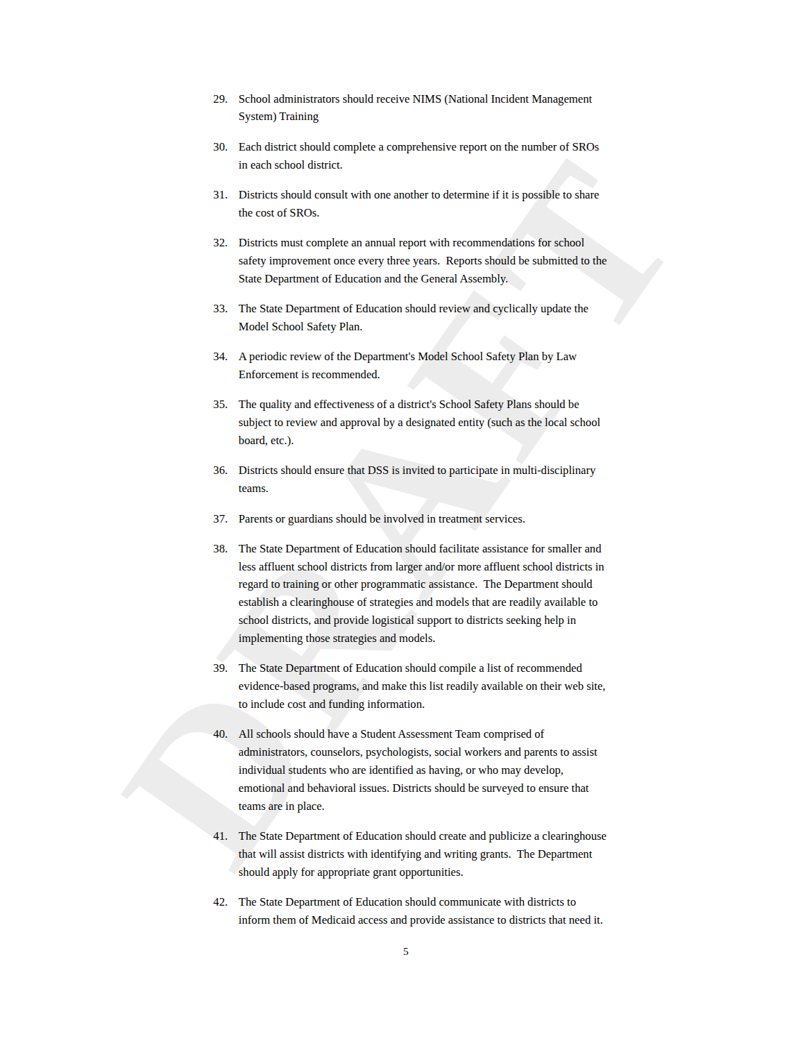DRAFT
School administrators should receive NIMS (National Incident Management System) Training
Each district should complete a comprehensive report on the number of SROs in each school district.
Districts should consult with one another to determine if it is possible to share the cost of SROs.
Districts must complete an annual report with recommendations for school safety improvement once every three years. Reports should be submitted to the State Department of Education and the General Assembly.
The State Department of Education should review and cyclically update the Model School Safety Plan.
A periodic review of the Department's Model School Safety Plan by Law Enforcement is recommended.
The quality and effectiveness of a district's School Safety Plans should be subject to review and approval by a designated entity (such as the local school board, etc.).
Districts should ensure that DSS is invited to participate in multi-disciplinary teams.
Parents or guardians should be involved in treatment services.
The State Department of Education should facilitate assistance for smaller and less affluent school districts from larger and/or more affluent school districts in regard to training or other programmatic assistance. The Department should establish a clearinghouse of strategies and models that are readily available to school districts, and provide logistical support to districts seeking help in implementing those strategies and models.
The State Department of Education should compile a list of recommended evidence-based programs, and make this list readily available on their web site, to include cost and funding information.
All schools should have a Student Assessment Team comprised of administrators, counselors, psychologists, social workers and parents to assist individual students who are identified as having, or who may develop, emotional and behavioral issues. Districts should be surveyed to ensure that teams are in place.
The State Department of Education should create and publicize a clearinghouse that will assist districts with identifying and writing grants. The Department should apply for appropriate grant opportunities.
The State Department of Education should communicate with districts to inform them of Medicaid access and provide assistance to districts that need it.
5